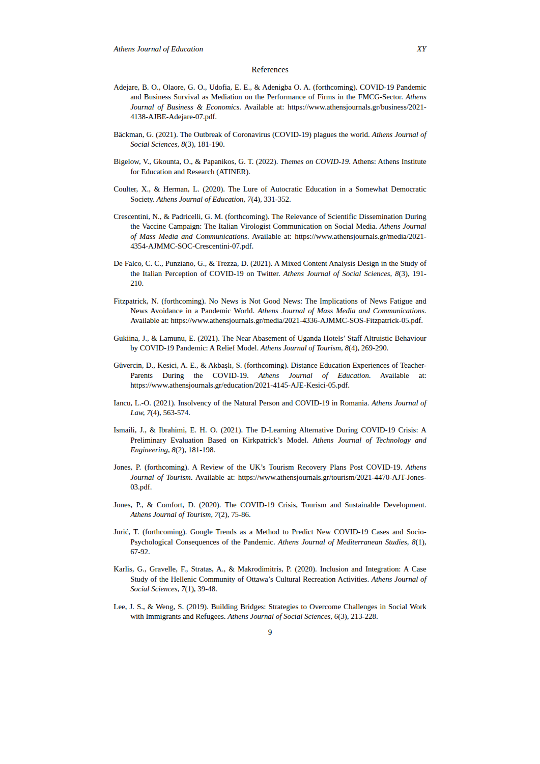Athens Journal of Education XY
References
Adejare, B. O., Olaore, G. O., Udofia, E. E., & Adenigba O. A. (forthcoming). COVID-19 Pandemic and Business Survival as Mediation on the Performance of Firms in the FMCG-Sector. Athens Journal of Business & Economics. Available at: https://www.athensjournals.gr/business/2021-4138-AJBE-Adejare-07.pdf.
Bäckman, G. (2021). The Outbreak of Coronavirus (COVID-19) plagues the world. Athens Journal of Social Sciences, 8(3), 181-190.
Bigelow, V., Gkounta, O., & Papanikos, G. T. (2022). Themes on COVID-19. Athens: Athens Institute for Education and Research (ATINER).
Coulter, X., & Herman, L. (2020). The Lure of Autocratic Education in a Somewhat Democratic Society. Athens Journal of Education, 7(4), 331-352.
Crescentini, N., & Padricelli, G. M. (forthcoming). The Relevance of Scientific Dissemination During the Vaccine Campaign: The Italian Virologist Communication on Social Media. Athens Journal of Mass Media and Communications. Available at: https://www.athensjournals.gr/media/2021-4354-AJMMC-SOC-Crescentini-07.pdf.
De Falco, C. C., Punziano, G., & Trezza, D. (2021). A Mixed Content Analysis Design in the Study of the Italian Perception of COVID-19 on Twitter. Athens Journal of Social Sciences, 8(3), 191-210.
Fitzpatrick, N. (forthcoming). No News is Not Good News: The Implications of News Fatigue and News Avoidance in a Pandemic World. Athens Journal of Mass Media and Communications. Available at: https://www.athensjournals.gr/media/2021-4336-AJMMC-SOS-Fitzpatrick-05.pdf.
Gukiina, J., & Lamunu, E. (2021). The Near Abasement of Uganda Hotels’ Staff Altruistic Behaviour by COVID-19 Pandemic: A Relief Model. Athens Journal of Tourism, 8(4), 269-290.
Güvercin, D., Kesici, A. E., & Akbaşlı, S. (forthcoming). Distance Education Experiences of Teacher-Parents During the COVID-19. Athens Journal of Education. Available at: https://www.athensjournals.gr/education/2021-4145-AJE-Kesici-05.pdf.
Iancu, L.-O. (2021). Insolvency of the Natural Person and COVID-19 in Romania. Athens Journal of Law, 7(4), 563-574.
Ismaili, J., & Ibrahimi, E. H. O. (2021). The D-Learning Alternative During COVID-19 Crisis: A Preliminary Evaluation Based on Kirkpatrick’s Model. Athens Journal of Technology and Engineering, 8(2), 181-198.
Jones, P. (forthcoming). A Review of the UK’s Tourism Recovery Plans Post COVID-19. Athens Journal of Tourism. Available at: https://www.athensjournals.gr/tourism/2021-4470-AJT-Jones-03.pdf.
Jones, P., & Comfort, D. (2020). The COVID-19 Crisis, Tourism and Sustainable Development. Athens Journal of Tourism, 7(2), 75-86.
Jurić, T. (forthcoming). Google Trends as a Method to Predict New COVID-19 Cases and Socio-Psychological Consequences of the Pandemic. Athens Journal of Mediterranean Studies, 8(1), 67-92.
Karlis, G., Gravelle, F., Stratas, A., & Makrodimitris, P. (2020). Inclusion and Integration: A Case Study of the Hellenic Community of Ottawa’s Cultural Recreation Activities. Athens Journal of Social Sciences, 7(1), 39-48.
Lee, J. S., & Weng, S. (2019). Building Bridges: Strategies to Overcome Challenges in Social Work with Immigrants and Refugees. Athens Journal of Social Sciences, 6(3), 213-228.
9